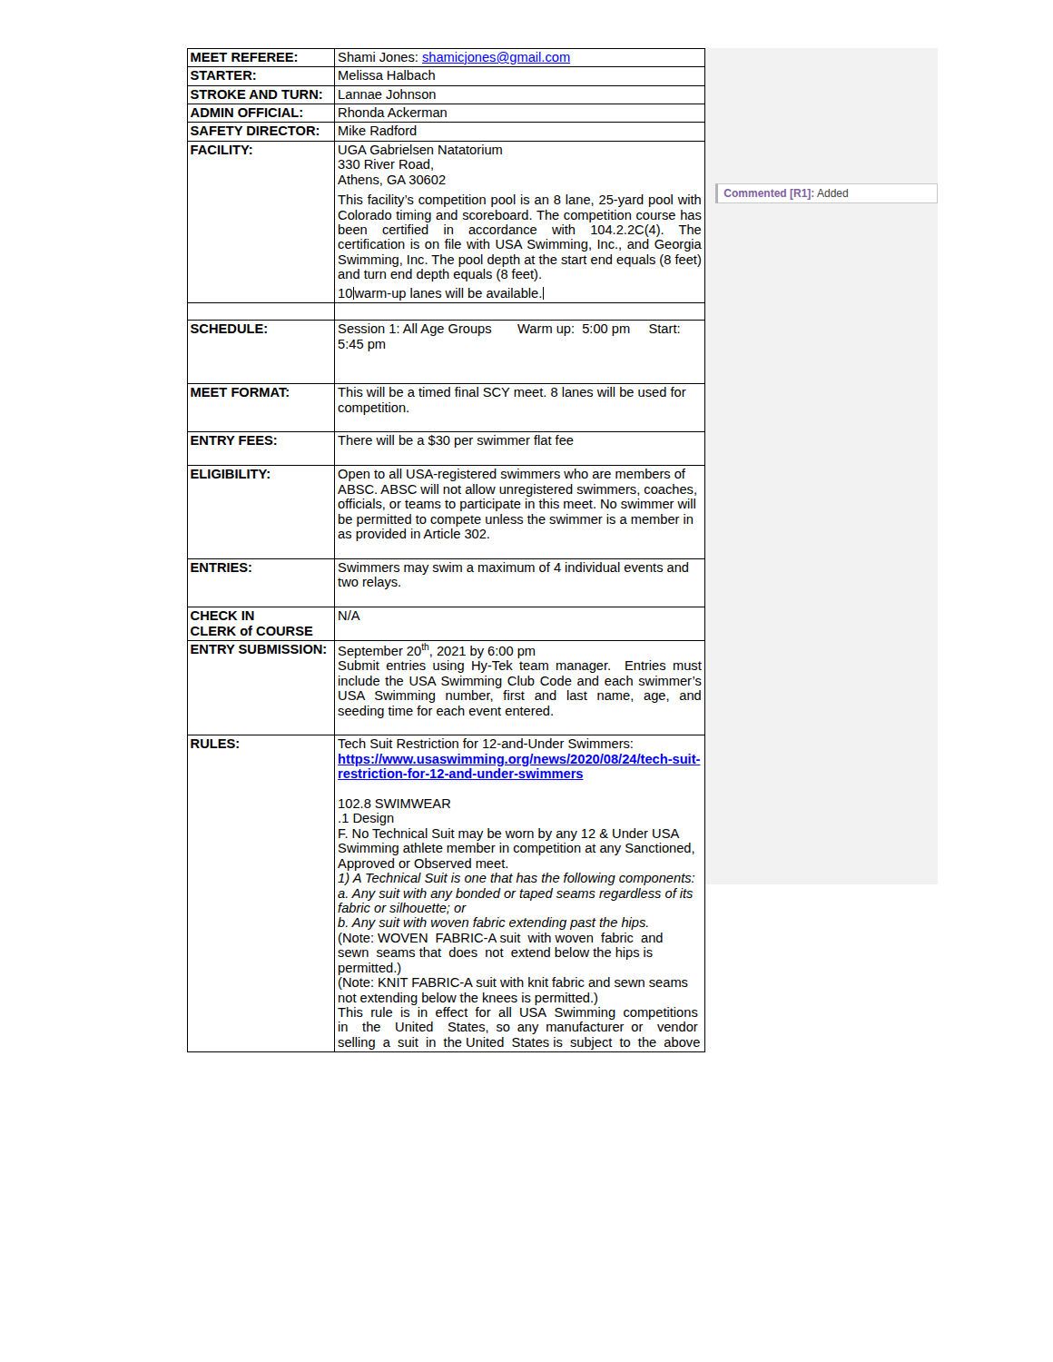| MEET REFEREE: | Shami Jones: shamicjones@gmail.com |
| STARTER: | Melissa Halbach |
| STROKE AND TURN: | Lannae Johnson |
| ADMIN OFFICIAL: | Rhonda Ackerman |
| SAFETY DIRECTOR: | Mike Radford |
| FACILITY: | UGA Gabrielsen Natatorium 330 River Road, Athens, GA 30602 This facility’s competition pool is an 8 lane, 25-yard pool with Colorado timing and scoreboard. The competition course has been certified in accordance with 104.2.2C(4). The certification is on file with USA Swimming, Inc., and Georgia Swimming, Inc. The pool depth at the start end equals (8 feet) and turn end depth equals (8 feet). 10 warm-up lanes will be available. |
| SCHEDULE: | Session 1: All Age Groups Warm up: 5:00 pm Start: 5:45 pm |
| MEET FORMAT: | This will be a timed final SCY meet. 8 lanes will be used for competition. |
| ENTRY FEES: | There will be a $30 per swimmer flat fee |
| ELIGIBILITY: | Open to all USA-registered swimmers who are members of ABSC. ABSC will not allow unregistered swimmers, coaches, officials, or teams to participate in this meet. No swimmer will be permitted to compete unless the swimmer is a member in as provided in Article 302. |
| ENTRIES: | Swimmers may swim a maximum of 4 individual events and two relays. |
| CHECK IN CLERK of COURSE | N/A |
| ENTRY SUBMISSION: | September 20 th , 2021 by 6:00 pm Submit entries using Hy-Tek team manager. Entries must include the USA Swimming Club Code and each swimmer’s USA Swimming number, first and last name, age, and seeding time for each event entered. |
| RULES: | Tech Suit Restriction for 12-and-Under Swimmers: https://www.usaswimming.org/news/2020/08/24/tech-suit-restriction-for-12-and-under-swimmers 102.8 SWIMWEAR .1 Design F. No Technical Suit may be worn by any 12 & Under USA Swimming athlete member in competition at any Sanctioned, Approved or Observed meet. 1) A Technical Suit is one that has the following components: a. Any suit with any bonded or taped seams regardless of its fabric or silhouette; or b. Any suit with woven fabric extending past the hips. (Note: WOVEN FABRIC-A suit with woven fabric and sewn seams that does not extend below the hips is permitted.) (Note: KNIT FABRIC-A suit with knit fabric and sewn seams not extending below the knees is permitted.) This rule is in effect for all USA Swimming competitions in the United States, so any manufacturer or vendor selling a suit in the United States is subject to the above |
Commented [R1]: Added